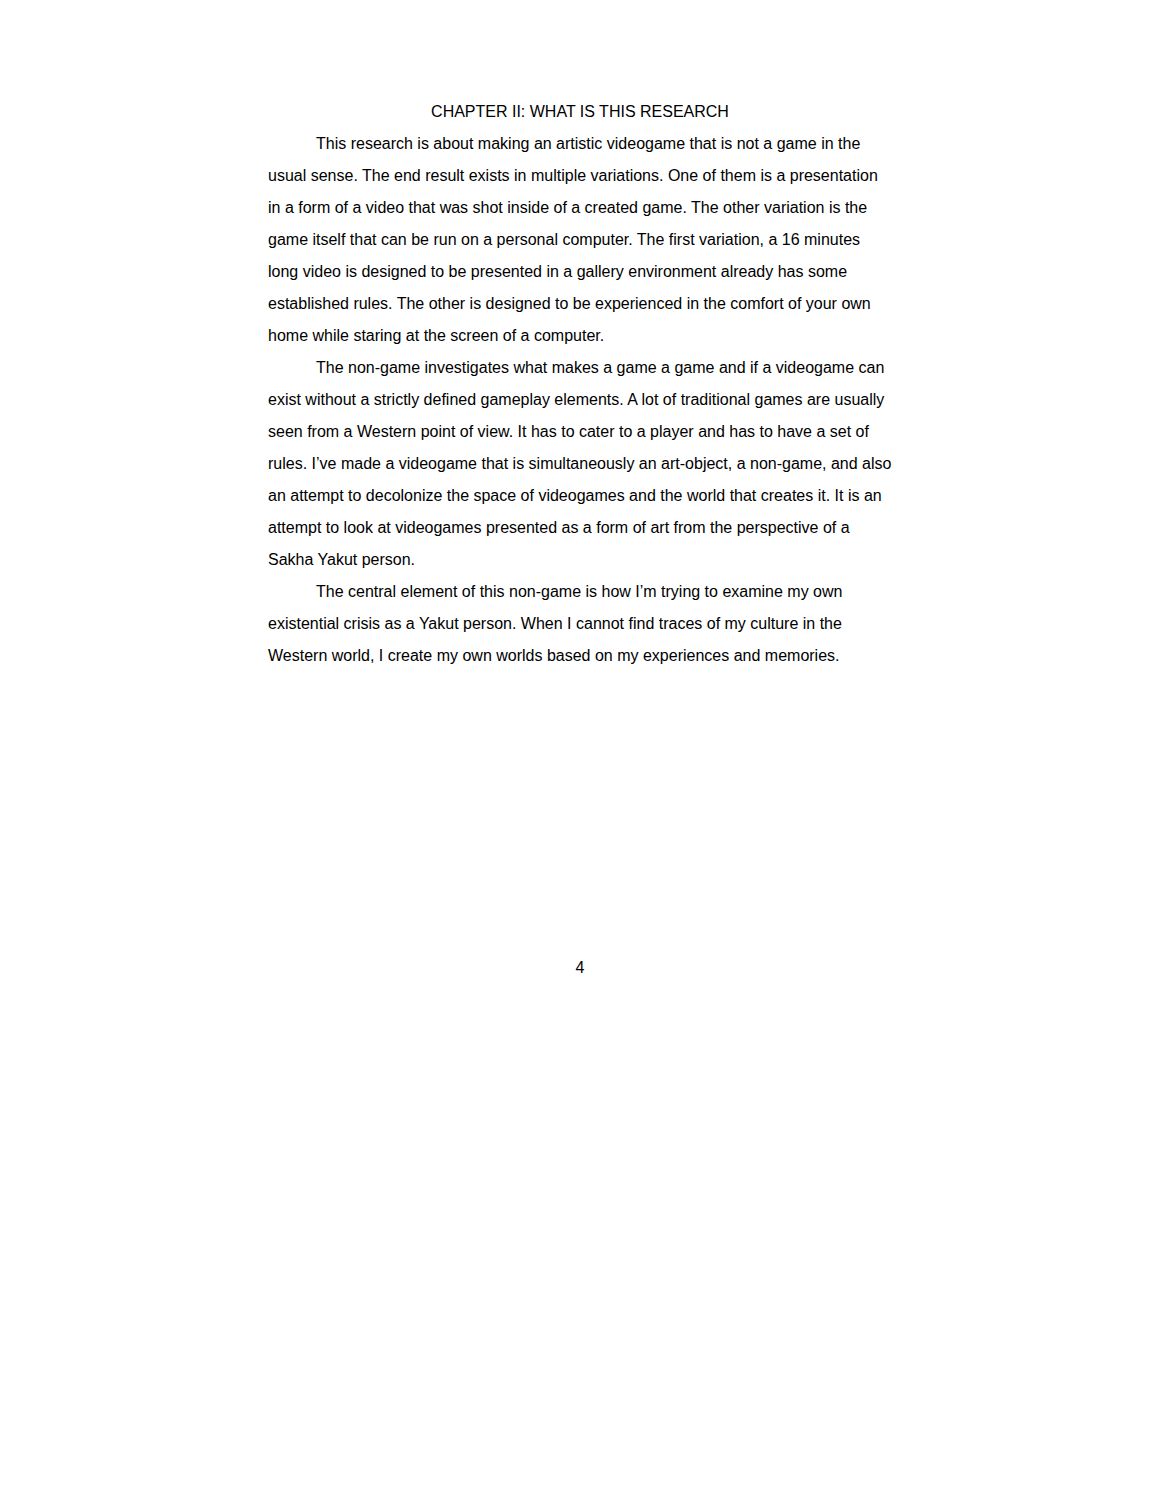Chapter II: What Is This Research
This research is about making an artistic videogame that is not a game in the usual sense. The end result exists in multiple variations. One of them is a presentation in a form of a video that was shot inside of a created game. The other variation is the game itself that can be run on a personal computer. The first variation, a 16 minutes long video is designed to be presented in a gallery environment already has some established rules. The other is designed to be experienced in the comfort of your own home while staring at the screen of a computer.
The non-game investigates what makes a game a game and if a videogame can exist without a strictly defined gameplay elements. A lot of traditional games are usually seen from a Western point of view. It has to cater to a player and has to have a set of rules. I’ve made a videogame that is simultaneously an art-object, a non-game, and also an attempt to decolonize the space of videogames and the world that creates it. It is an attempt to look at videogames presented as a form of art from the perspective of a Sakha Yakut person.
The central element of this non-game is how I’m trying to examine my own existential crisis as a Yakut person. When I cannot find traces of my culture in the Western world, I create my own worlds based on my experiences and memories.
4